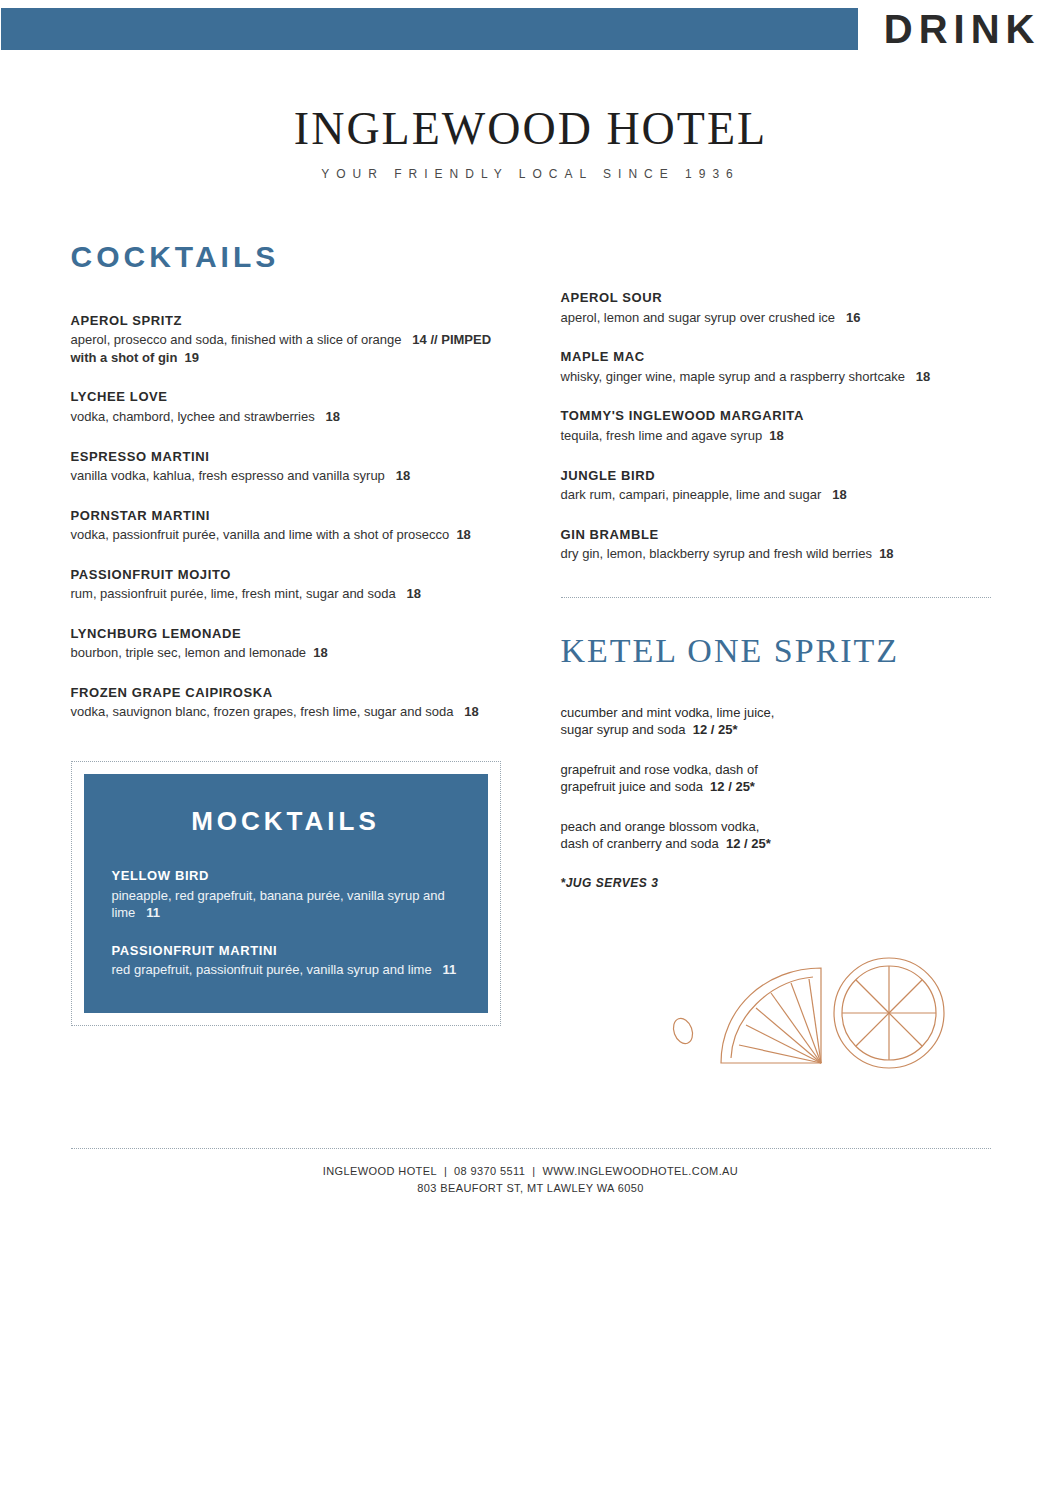DRINK
INGLEWOOD HOTEL
Your friendly local since 1936
COCKTAILS
Aperol Spritz
aperol, prosecco and soda, finished with a slice of orange 14 // PIMPED with a shot of gin 19
Lychee Love
vodka, chambord, lychee and strawberries 18
Espresso Martini
vanilla vodka, kahlua, fresh espresso and vanilla syrup 18
Pornstar Martini
vodka, passionfruit purée, vanilla and lime with a shot of prosecco 18
Passionfruit Mojito
rum, passionfruit purée, lime, fresh mint, sugar and soda 18
Lynchburg Lemonade
bourbon, triple sec, lemon and lemonade 18
Frozen Grape Caipiroska
vodka, sauvignon blanc, frozen grapes, fresh lime, sugar and soda 18
MOCKTAILS
Yellow Bird
pineapple, red grapefruit, banana purée, vanilla syrup and lime 11
Passionfruit Martini
red grapefruit, passionfruit purée, vanilla syrup and lime 11
Aperol Sour
aperol, lemon and sugar syrup over crushed ice 16
Maple Mac
whisky, ginger wine, maple syrup and a raspberry shortcake 18
Tommy's Inglewood Margarita
tequila, fresh lime and agave syrup 18
Jungle Bird
dark rum, campari, pineapple, lime and sugar 18
Gin Bramble
dry gin, lemon, blackberry syrup and fresh wild berries 18
KETEL ONE SPRITZ
cucumber and mint vodka, lime juice,
sugar syrup and soda 12 / 25*
grapefruit and rose vodka, dash of
grapefruit juice and soda 12 / 25*
peach and orange blossom vodka,
dash of cranberry and soda 12 / 25*
*JUG SERVES 3
INGLEWOOD HOTEL | 08 9370 5511 | WWW.INGLEWOODHOTEL.COM.AU
803 BEAUFORT ST, MT LAWLEY WA 6050